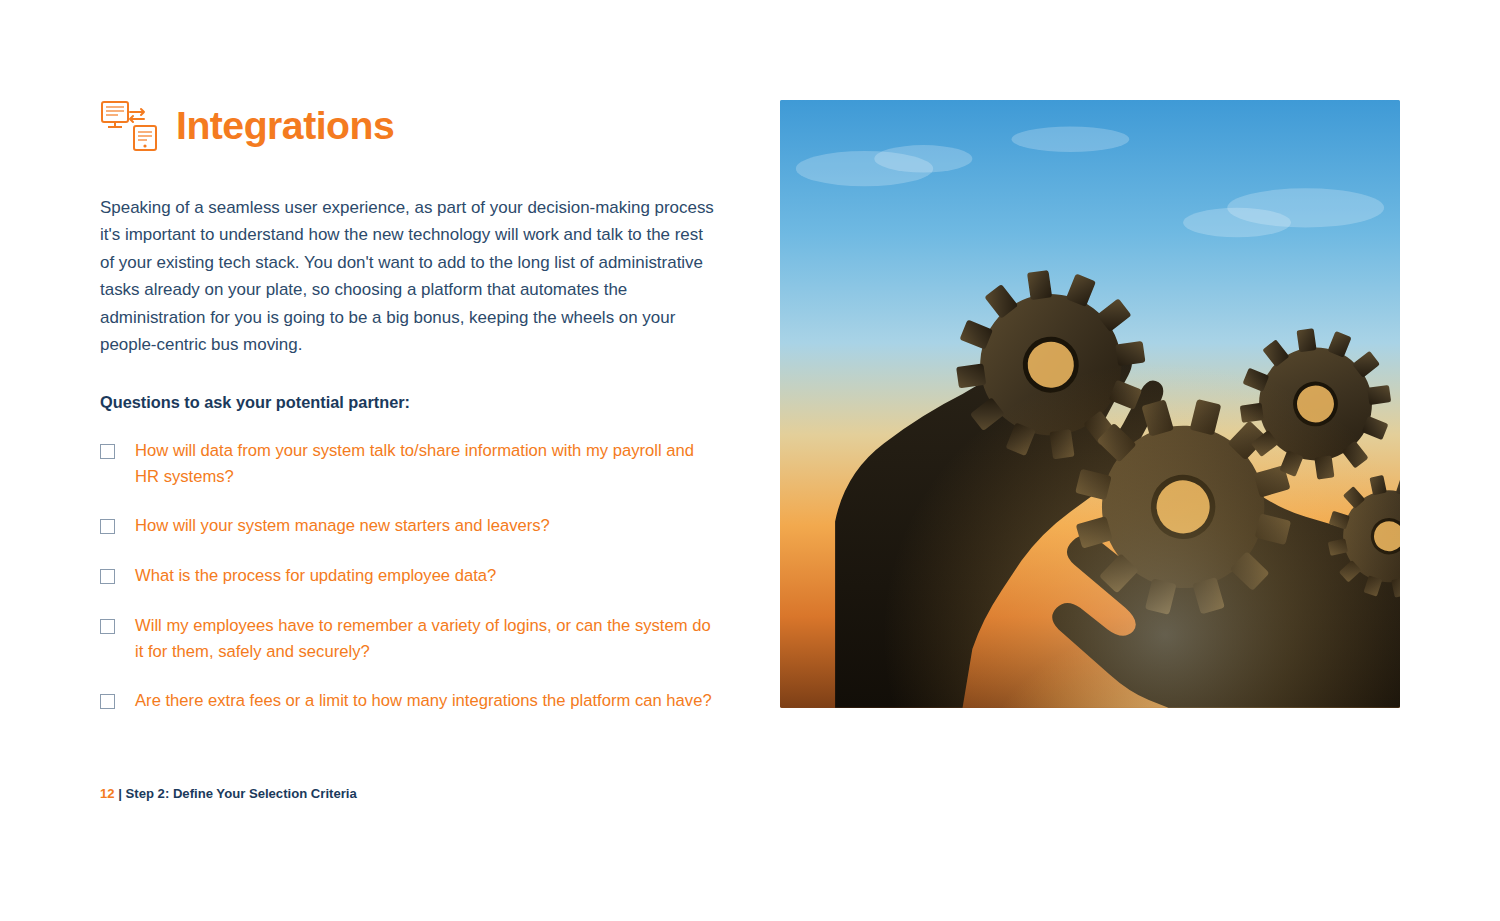Integrations
Speaking of a seamless user experience, as part of your decision-making process it's important to understand how the new technology will work and talk to the rest of your existing tech stack. You don't want to add to the long list of administrative tasks already on your plate, so choosing a platform that automates the administration for you is going to be a big bonus, keeping the wheels on your people-centric bus moving.
Questions to ask your potential partner:
How will data from your system talk to/share information with my payroll and HR systems?
How will your system manage new starters and leavers?
What is the process for updating employee data?
Will my employees have to remember a variety of logins, or can the system do it for them, safely and securely?
Are there extra fees or a limit to how many integrations the platform can have?
12 | Step 2: Define Your Selection Criteria